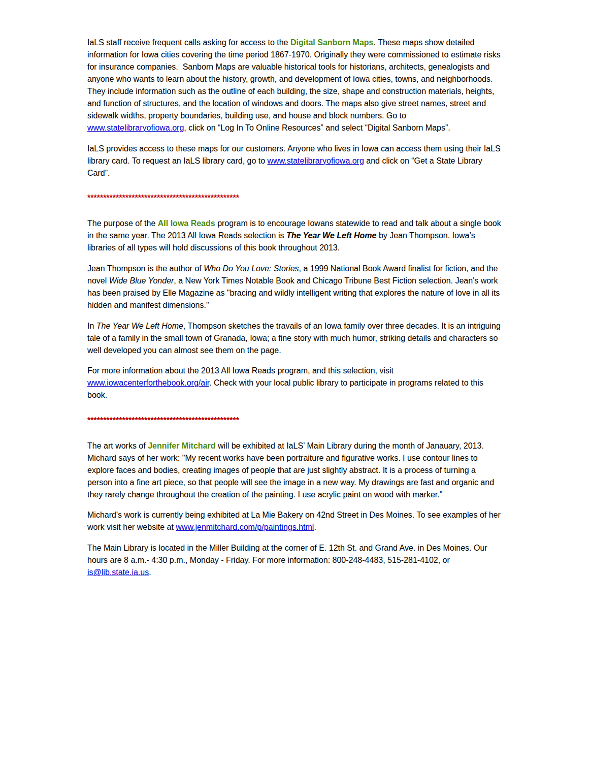IaLS staff receive frequent calls asking for access to the Digital Sanborn Maps. These maps show detailed information for Iowa cities covering the time period 1867-1970. Originally they were commissioned to estimate risks for insurance companies. Sanborn Maps are valuable historical tools for historians, architects, genealogists and anyone who wants to learn about the history, growth, and development of Iowa cities, towns, and neighborhoods. They include information such as the outline of each building, the size, shape and construction materials, heights, and function of structures, and the location of windows and doors. The maps also give street names, street and sidewalk widths, property boundaries, building use, and house and block numbers. Go to www.statelibraryofiowa.org, click on “Log In To Online Resources” and select “Digital Sanborn Maps”.
IaLS provides access to these maps for our customers. Anyone who lives in Iowa can access them using their IaLS library card. To request an IaLS library card, go to www.statelibraryofiowa.org and click on “Get a State Library Card”.
************************************************
The purpose of the All Iowa Reads program is to encourage Iowans statewide to read and talk about a single book in the same year. The 2013 All Iowa Reads selection is The Year We Left Home by Jean Thompson. Iowa’s libraries of all types will hold discussions of this book throughout 2013.
Jean Thompson is the author of Who Do You Love: Stories, a 1999 National Book Award finalist for fiction, and the novel Wide Blue Yonder, a New York Times Notable Book and Chicago Tribune Best Fiction selection. Jean's work has been praised by Elle Magazine as "bracing and wildly intelligent writing that explores the nature of love in all its hidden and manifest dimensions."
In The Year We Left Home, Thompson sketches the travails of an Iowa family over three decades. It is an intriguing tale of a family in the small town of Granada, Iowa; a fine story with much humor, striking details and characters so well developed you can almost see them on the page.
For more information about the 2013 All Iowa Reads program, and this selection, visit www.iowacenterforthebook.org/air. Check with your local public library to participate in programs related to this book.
************************************************
The art works of Jennifer Mitchard will be exhibited at IaLS’ Main Library during the month of Janauary, 2013. Michard says of her work: "My recent works have been portraiture and figurative works. I use contour lines to explore faces and bodies, creating images of people that are just slightly abstract. It is a process of turning a person into a fine art piece, so that people will see the image in a new way. My drawings are fast and organic and they rarely change throughout the creation of the painting. I use acrylic paint on wood with marker."
Michard's work is currently being exhibited at La Mie Bakery on 42nd Street in Des Moines. To see examples of her work visit her website at www.jenmitchard.com/p/paintings.html.
The Main Library is located in the Miller Building at the corner of E. 12th St. and Grand Ave. in Des Moines. Our hours are 8 a.m.- 4:30 p.m., Monday - Friday. For more information: 800-248-4483, 515-281-4102, or is@lib.state.ia.us.